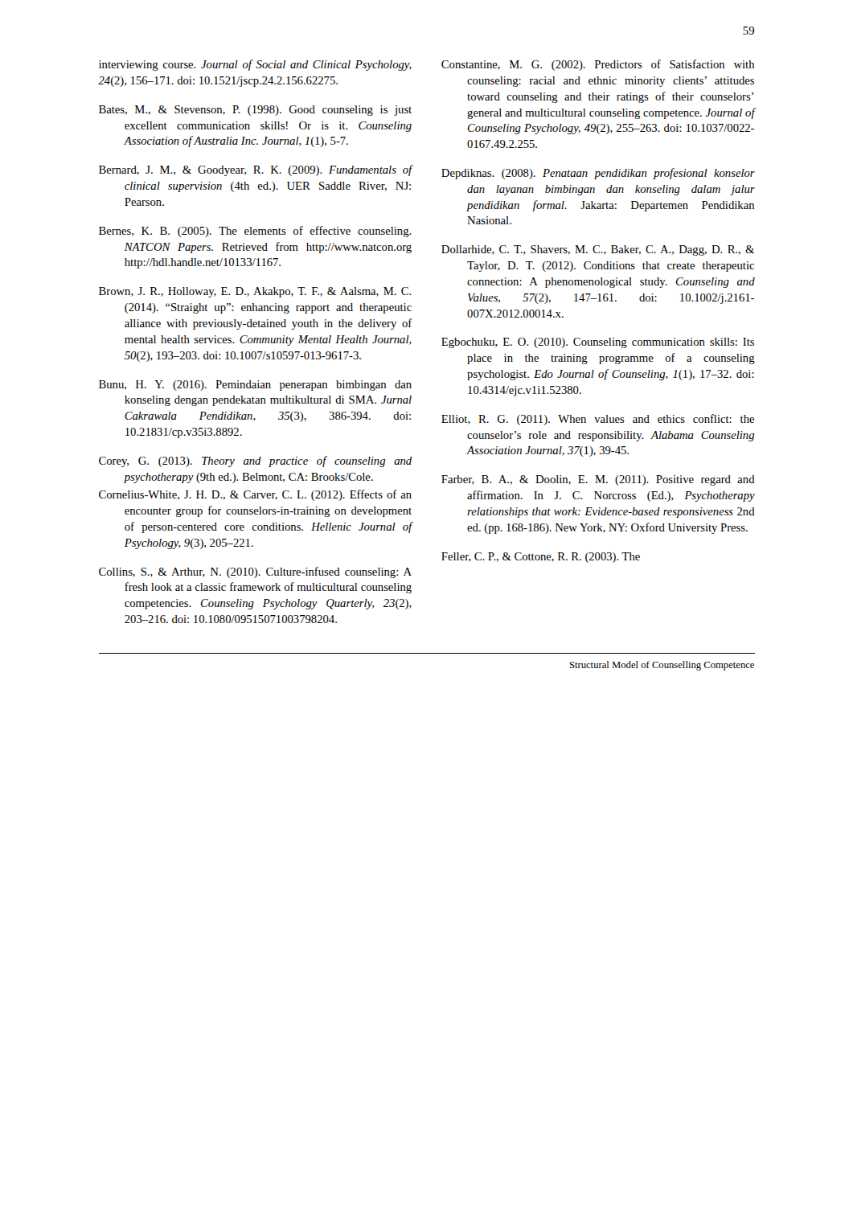59
interviewing course. Journal of Social and Clinical Psychology, 24(2), 156–171. doi: 10.1521/jscp.24.2.156.62275.
Bates, M., & Stevenson, P. (1998). Good counseling is just excellent communication skills! Or is it. Counseling Association of Australia Inc. Journal, 1(1), 5-7.
Bernard, J. M., & Goodyear, R. K. (2009). Fundamentals of clinical supervision (4th ed.). UER Saddle River, NJ: Pearson.
Bernes, K. B. (2005). The elements of effective counseling. NATCON Papers. Retrieved from http://www.natcon.org http://hdl.handle.net/10133/1167.
Brown, J. R., Holloway, E. D., Akakpo, T. F., & Aalsma, M. C. (2014). “Straight up”: enhancing rapport and therapeutic alliance with previously-detained youth in the delivery of mental health services. Community Mental Health Journal, 50(2), 193–203. doi: 10.1007/s10597-013-9617-3.
Bunu, H. Y. (2016). Pemindaian penerapan bimbingan dan konseling dengan pendekatan multikultural di SMA. Jurnal Cakrawala Pendidikan, 35(3), 386-394. doi: 10.21831/cp.v35i3.8892.
Corey, G. (2013). Theory and practice of counseling and psychotherapy (9th ed.). Belmont, CA: Brooks/Cole.
Cornelius-White, J. H. D., & Carver, C. L. (2012). Effects of an encounter group for counselors-in-training on development of person-centered core conditions. Hellenic Journal of Psychology, 9(3), 205–221.
Collins, S., & Arthur, N. (2010). Culture-infused counseling: A fresh look at a classic framework of multicultural counseling competencies. Counseling Psychology Quarterly, 23(2), 203–216. doi: 10.1080/09515071003798204.
Constantine, M. G. (2002). Predictors of Satisfaction with counseling: racial and ethnic minority clients’ attitudes toward counseling and their ratings of their counselors’ general and multicultural counseling competence. Journal of Counseling Psychology, 49(2), 255–263. doi: 10.1037/0022-0167.49.2.255.
Depdiknas. (2008). Penataan pendidikan profesional konselor dan layanan bimbingan dan konseling dalam jalur pendidikan formal. Jakarta: Departemen Pendidikan Nasional.
Dollarhide, C. T., Shavers, M. C., Baker, C. A., Dagg, D. R., & Taylor, D. T. (2012). Conditions that create therapeutic connection: A phenomenological study. Counseling and Values, 57(2), 147–161. doi: 10.1002/j.2161-007X.2012.00014.x.
Egbochuku, E. O. (2010). Counseling communication skills: Its place in the training programme of a counseling psychologist. Edo Journal of Counseling, 1(1), 17–32. doi: 10.4314/ejc.v1i1.52380.
Elliot, R. G. (2011). When values and ethics conflict: the counselor’s role and responsibility. Alabama Counseling Association Journal, 37(1), 39-45.
Farber, B. A., & Doolin, E. M. (2011). Positive regard and affirmation. In J. C. Norcross (Ed.), Psychotherapy relationships that work: Evidence-based responsiveness 2nd ed. (pp. 168-186). New York, NY: Oxford University Press.
Feller, C. P., & Cottone, R. R. (2003). The
Structural Model of Counselling Competence